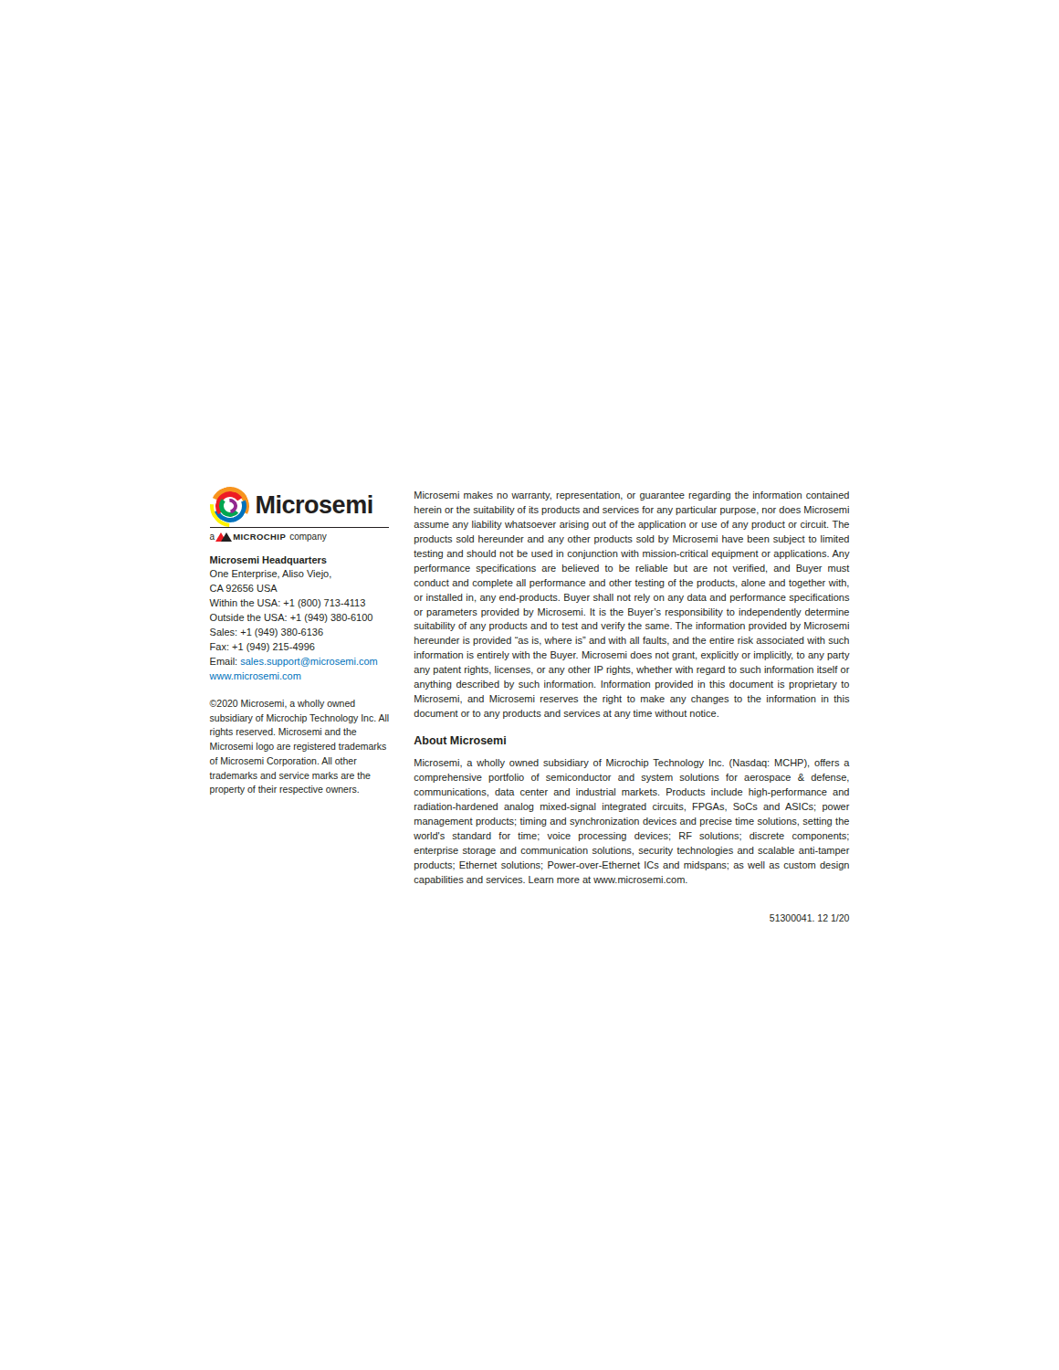Microsemi
a MICROCHIP company
Microsemi Headquarters
One Enterprise, Aliso Viejo,
CA 92656 USA
Within the USA: +1 (800) 713-4113
Outside the USA: +1 (949) 380-6100
Sales: +1 (949) 380-6136
Fax: +1 (949) 215-4996
Email: sales.support@microsemi.com
www.microsemi.com
©2020 Microsemi, a wholly owned subsidiary of Microchip Technology Inc. All rights reserved. Microsemi and the Microsemi logo are registered trademarks of Microsemi Corporation. All other trademarks and service marks are the property of their respective owners.
Microsemi makes no warranty, representation, or guarantee regarding the information contained herein or the suitability of its products and services for any particular purpose, nor does Microsemi assume any liability whatsoever arising out of the application or use of any product or circuit. The products sold hereunder and any other products sold by Microsemi have been subject to limited testing and should not be used in conjunction with mission-critical equipment or applications. Any performance specifications are believed to be reliable but are not verified, and Buyer must conduct and complete all performance and other testing of the products, alone and together with, or installed in, any end-products. Buyer shall not rely on any data and performance specifications or parameters provided by Microsemi. It is the Buyer’s responsibility to independently determine suitability of any products and to test and verify the same. The information provided by Microsemi hereunder is provided “as is, where is” and with all faults, and the entire risk associated with such information is entirely with the Buyer. Microsemi does not grant, explicitly or implicitly, to any party any patent rights, licenses, or any other IP rights, whether with regard to such information itself or anything described by such information. Information provided in this document is proprietary to Microsemi, and Microsemi reserves the right to make any changes to the information in this document or to any products and services at any time without notice.
About Microsemi
Microsemi, a wholly owned subsidiary of Microchip Technology Inc. (Nasdaq: MCHP), offers a comprehensive portfolio of semiconductor and system solutions for aerospace & defense, communications, data center and industrial markets. Products include high-performance and radiation-hardened analog mixed-signal integrated circuits, FPGAs, SoCs and ASICs; power management products; timing and synchronization devices and precise time solutions, setting the world's standard for time; voice processing devices; RF solutions; discrete components; enterprise storage and communication solutions, security technologies and scalable anti-tamper products; Ethernet solutions; Power-over-Ethernet ICs and midspans; as well as custom design capabilities and services. Learn more at www.microsemi.com.
51300041. 12 1/20